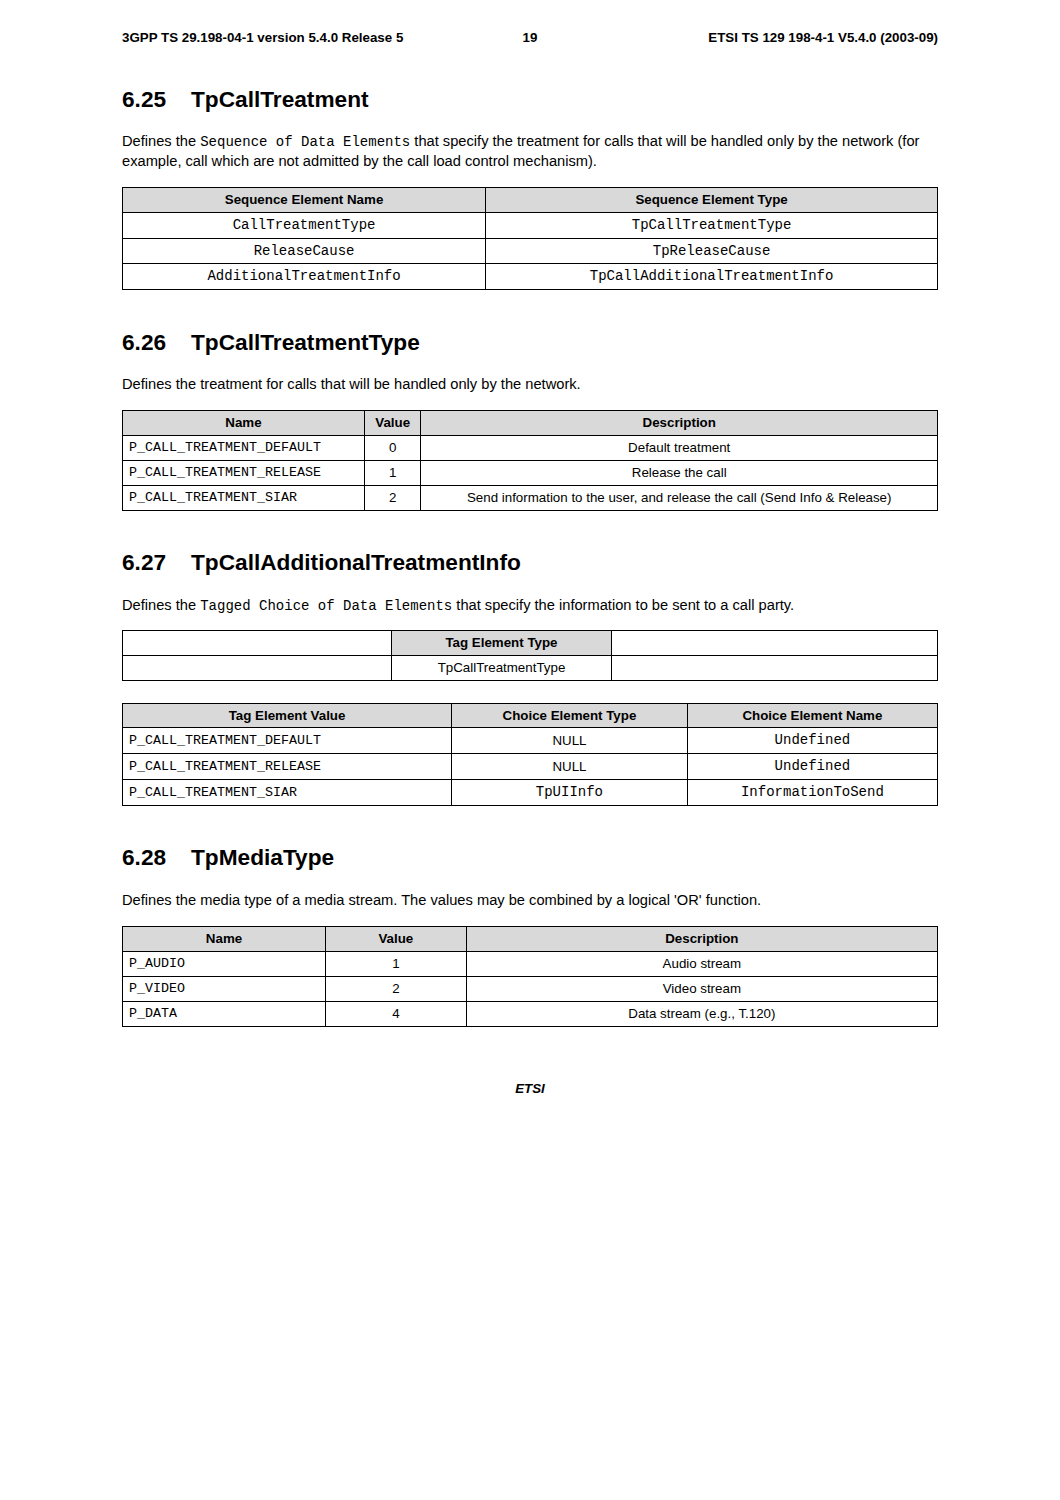3GPP TS 29.198-04-1 version 5.4.0 Release 5
19
ETSI TS 129 198-4-1 V5.4.0 (2003-09)
6.25 TpCallTreatment
Defines the Sequence of Data Elements that specify the treatment for calls that will be handled only by the network (for example, call which are not admitted by the call load control mechanism).
| Sequence Element Name | Sequence Element Type |
| --- | --- |
| CallTreatmentType | TpCallTreatmentType |
| ReleaseCause | TpReleaseCause |
| AdditionalTreatmentInfo | TpCallAdditionalTreatmentInfo |
6.26 TpCallTreatmentType
Defines the treatment for calls that will be handled only by the network.
| Name | Value | Description |
| --- | --- | --- |
| P_CALL_TREATMENT_DEFAULT | 0 | Default treatment |
| P_CALL_TREATMENT_RELEASE | 1 | Release the call |
| P_CALL_TREATMENT_SIAR | 2 | Send information to the user, and release the call (Send Info & Release) |
6.27 TpCallAdditionalTreatmentInfo
Defines the Tagged Choice of Data Elements that specify the information to be sent to a call party.
| | Tag Element Type | |
| | TpCallTreatmentType | |
| Tag Element Value | Choice Element Type | Choice Element Name |
| --- | --- | --- |
| P_CALL_TREATMENT_DEFAULT | NULL | Undefined |
| P_CALL_TREATMENT_RELEASE | NULL | Undefined |
| P_CALL_TREATMENT_SIAR | TpUIInfo | InformationToSend |
6.28 TpMediaType
Defines the media type of a media stream. The values may be combined by a logical 'OR' function.
| Name | Value | Description |
| --- | --- | --- |
| P_AUDIO | 1 | Audio stream |
| P_VIDEO | 2 | Video stream |
| P_DATA | 4 | Data stream (e.g., T.120) |
ETSI